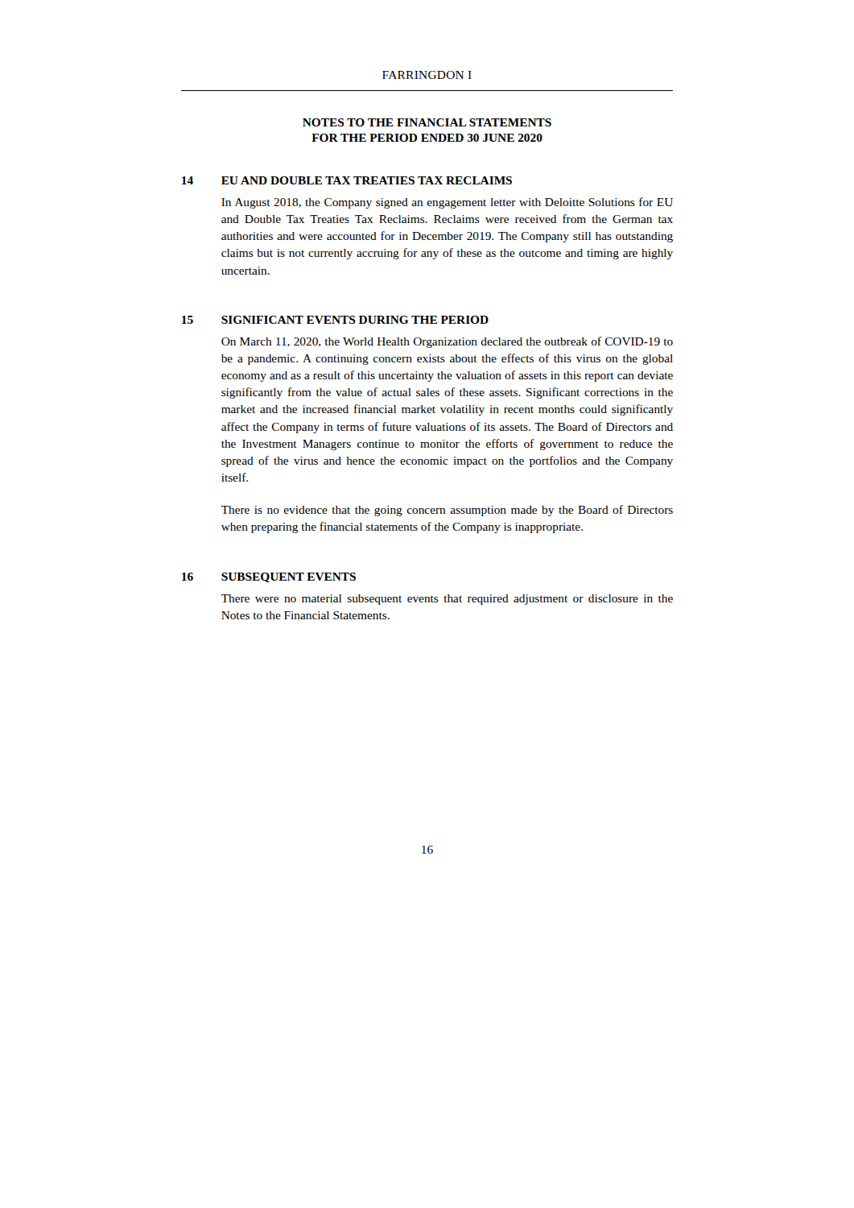FARRINGDON I
NOTES TO THE FINANCIAL STATEMENTS FOR THE PERIOD ENDED 30 JUNE 2020
14
EU and Double Tax Treaties Tax Reclaims
In August 2018, the Company signed an engagement letter with Deloitte Solutions for EU and Double Tax Treaties Tax Reclaims. Reclaims were received from the German tax authorities and were accounted for in December 2019. The Company still has outstanding claims but is not currently accruing for any of these as the outcome and timing are highly uncertain.
15
Significant Events During the Period
On March 11, 2020, the World Health Organization declared the outbreak of COVID-19 to be a pandemic. A continuing concern exists about the effects of this virus on the global economy and as a result of this uncertainty the valuation of assets in this report can deviate significantly from the value of actual sales of these assets. Significant corrections in the market and the increased financial market volatility in recent months could significantly affect the Company in terms of future valuations of its assets. The Board of Directors and the Investment Managers continue to monitor the efforts of government to reduce the spread of the virus and hence the economic impact on the portfolios and the Company itself.
There is no evidence that the going concern assumption made by the Board of Directors when preparing the financial statements of the Company is inappropriate.
16
Subsequent Events
There were no material subsequent events that required adjustment or disclosure in the Notes to the Financial Statements.
16